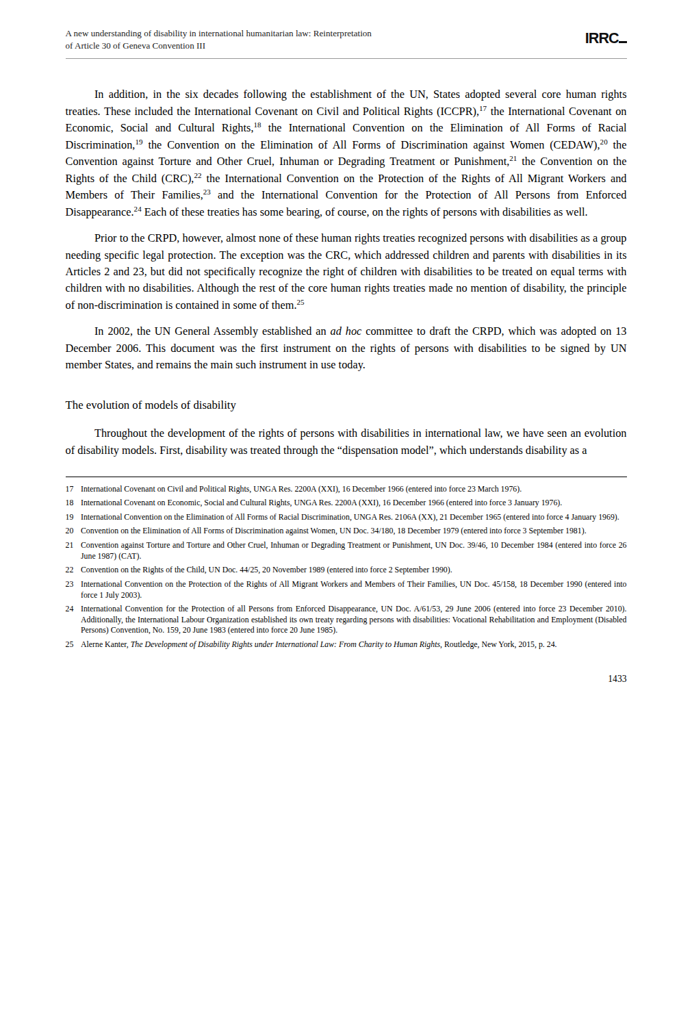A new understanding of disability in international humanitarian law: Reinterpretation
of Article 30 of Geneva Convention III
IRRC
In addition, in the six decades following the establishment of the UN, States adopted several core human rights treaties. These included the International Covenant on Civil and Political Rights (ICCPR),17 the International Covenant on Economic, Social and Cultural Rights,18 the International Convention on the Elimination of All Forms of Racial Discrimination,19 the Convention on the Elimination of All Forms of Discrimination against Women (CEDAW),20 the Convention against Torture and Other Cruel, Inhuman or Degrading Treatment or Punishment,21 the Convention on the Rights of the Child (CRC),22 the International Convention on the Protection of the Rights of All Migrant Workers and Members of Their Families,23 and the International Convention for the Protection of All Persons from Enforced Disappearance.24 Each of these treaties has some bearing, of course, on the rights of persons with disabilities as well.
Prior to the CRPD, however, almost none of these human rights treaties recognized persons with disabilities as a group needing specific legal protection. The exception was the CRC, which addressed children and parents with disabilities in its Articles 2 and 23, but did not specifically recognize the right of children with disabilities to be treated on equal terms with children with no disabilities. Although the rest of the core human rights treaties made no mention of disability, the principle of non-discrimination is contained in some of them.25
In 2002, the UN General Assembly established an ad hoc committee to draft the CRPD, which was adopted on 13 December 2006. This document was the first instrument on the rights of persons with disabilities to be signed by UN member States, and remains the main such instrument in use today.
The evolution of models of disability
Throughout the development of the rights of persons with disabilities in international law, we have seen an evolution of disability models. First, disability was treated through the “dispensation model”, which understands disability as a
International Covenant on Civil and Political Rights, UNGA Res. 2200A (XXI), 16 December 1966 (entered into force 23 March 1976).
International Covenant on Economic, Social and Cultural Rights, UNGA Res. 2200A (XXI), 16 December 1966 (entered into force 3 January 1976).
International Convention on the Elimination of All Forms of Racial Discrimination, UNGA Res. 2106A (XX), 21 December 1965 (entered into force 4 January 1969).
Convention on the Elimination of All Forms of Discrimination against Women, UN Doc. 34/180, 18 December 1979 (entered into force 3 September 1981).
Convention against Torture and Torture and Other Cruel, Inhuman or Degrading Treatment or Punishment, UN Doc. 39/46, 10 December 1984 (entered into force 26 June 1987) (CAT).
Convention on the Rights of the Child, UN Doc. 44/25, 20 November 1989 (entered into force 2 September 1990).
International Convention on the Protection of the Rights of All Migrant Workers and Members of Their Families, UN Doc. 45/158, 18 December 1990 (entered into force 1 July 2003).
International Convention for the Protection of all Persons from Enforced Disappearance, UN Doc. A/61/53, 29 June 2006 (entered into force 23 December 2010). Additionally, the International Labour Organization established its own treaty regarding persons with disabilities: Vocational Rehabilitation and Employment (Disabled Persons) Convention, No. 159, 20 June 1983 (entered into force 20 June 1985).
Alerne Kanter, The Development of Disability Rights under International Law: From Charity to Human Rights, Routledge, New York, 2015, p. 24.
1433